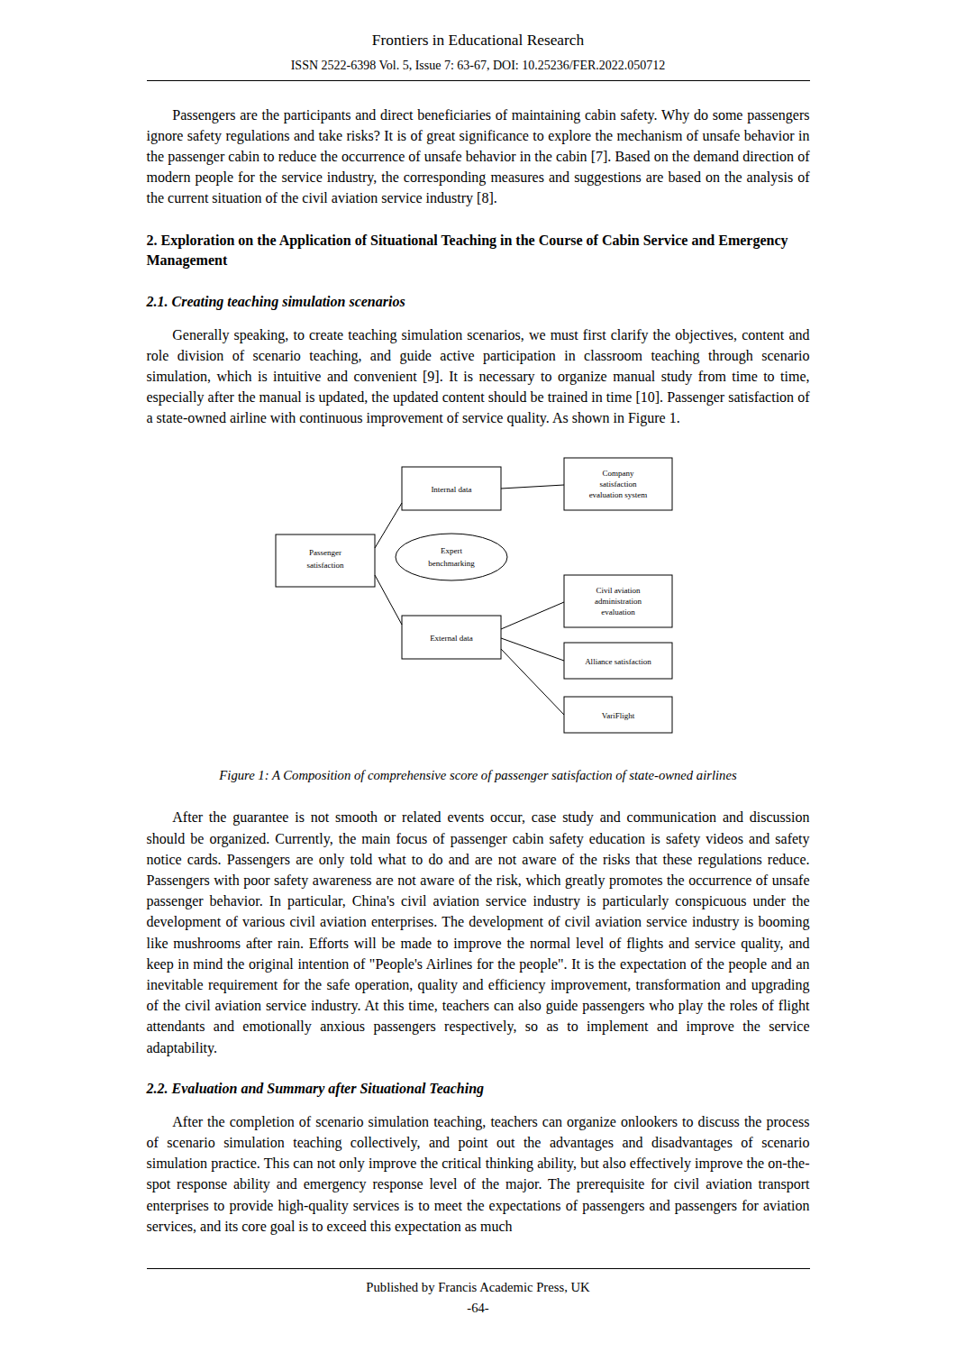Frontiers in Educational Research
ISSN 2522-6398 Vol. 5, Issue 7: 63-67, DOI: 10.25236/FER.2022.050712
Passengers are the participants and direct beneficiaries of maintaining cabin safety. Why do some passengers ignore safety regulations and take risks? It is of great significance to explore the mechanism of unsafe behavior in the passenger cabin to reduce the occurrence of unsafe behavior in the cabin [7]. Based on the demand direction of modern people for the service industry, the corresponding measures and suggestions are based on the analysis of the current situation of the civil aviation service industry [8].
2. Exploration on the Application of Situational Teaching in the Course of Cabin Service and Emergency Management
2.1. Creating teaching simulation scenarios
Generally speaking, to create teaching simulation scenarios, we must first clarify the objectives, content and role division of scenario teaching, and guide active participation in classroom teaching through scenario simulation, which is intuitive and convenient [9]. It is necessary to organize manual study from time to time, especially after the manual is updated, the updated content should be trained in time [10]. Passenger satisfaction of a state-owned airline with continuous improvement of service quality. As shown in Figure 1.
Internal data Company satisfaction evaluation system Passenger satisfaction Expert benchmarking External data Civil aviation administration evaluation Alliance satisfaction VariFlight
Figure 1: A Composition of comprehensive score of passenger satisfaction of state-owned airlines
After the guarantee is not smooth or related events occur, case study and communication and discussion should be organized. Currently, the main focus of passenger cabin safety education is safety videos and safety notice cards. Passengers are only told what to do and are not aware of the risks that these regulations reduce. Passengers with poor safety awareness are not aware of the risk, which greatly promotes the occurrence of unsafe passenger behavior. In particular, China's civil aviation service industry is particularly conspicuous under the development of various civil aviation enterprises. The development of civil aviation service industry is booming like mushrooms after rain. Efforts will be made to improve the normal level of flights and service quality, and keep in mind the original intention of "People's Airlines for the people". It is the expectation of the people and an inevitable requirement for the safe operation, quality and efficiency improvement, transformation and upgrading of the civil aviation service industry. At this time, teachers can also guide passengers who play the roles of flight attendants and emotionally anxious passengers respectively, so as to implement and improve the service adaptability.
2.2. Evaluation and Summary after Situational Teaching
After the completion of scenario simulation teaching, teachers can organize onlookers to discuss the process of scenario simulation teaching collectively, and point out the advantages and disadvantages of scenario simulation practice. This can not only improve the critical thinking ability, but also effectively improve the on-the-spot response ability and emergency response level of the major. The prerequisite for civil aviation transport enterprises to provide high-quality services is to meet the expectations of passengers and passengers for aviation services, and its core goal is to exceed this expectation as much
Published by Francis Academic Press, UK
-64-